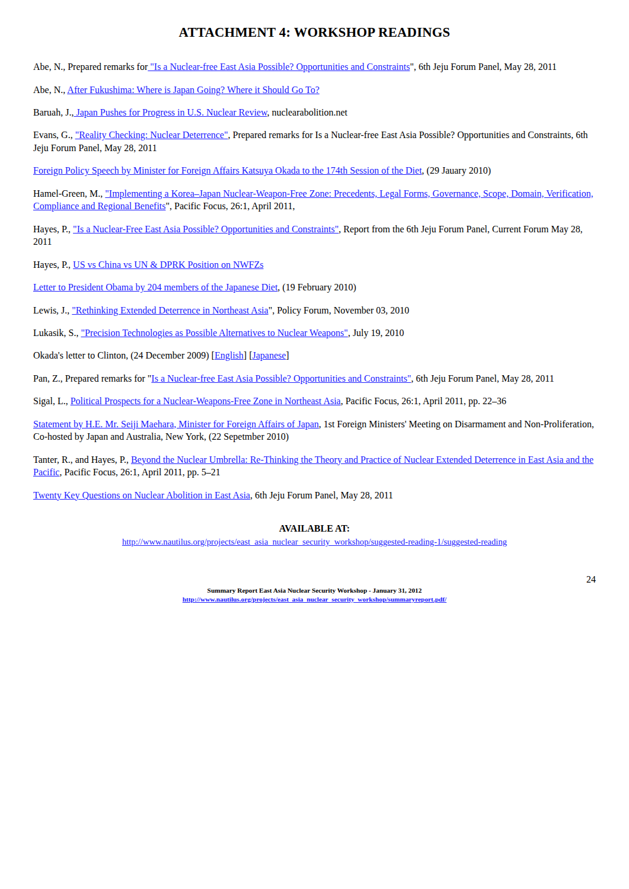ATTACHMENT 4: WORKSHOP READINGS
Abe, N., Prepared remarks for "Is a Nuclear-free East Asia Possible? Opportunities and Constraints", 6th Jeju Forum Panel, May 28, 2011
Abe, N., After Fukushima: Where is Japan Going? Where it Should Go To?
Baruah, J., Japan Pushes for Progress in U.S. Nuclear Review, nuclearabolition.net
Evans, G., "Reality Checking: Nuclear Deterrence", Prepared remarks for Is a Nuclear-free East Asia Possible? Opportunities and Constraints, 6th Jeju Forum Panel, May 28, 2011
Foreign Policy Speech by Minister for Foreign Affairs Katsuya Okada to the 174th Session of the Diet, (29 Jauary 2010)
Hamel-Green, M., "Implementing a Korea–Japan Nuclear-Weapon-Free Zone: Precedents, Legal Forms, Governance, Scope, Domain, Verification, Compliance and Regional Benefits", Pacific Focus, 26:1, April 2011,
Hayes, P., "Is a Nuclear-Free East Asia Possible? Opportunities and Constraints", Report from the 6th Jeju Forum Panel, Current Forum May 28, 2011
Hayes, P., US vs China vs UN & DPRK Position on NWFZs
Letter to President Obama by 204 members of the Japanese Diet, (19 February 2010)
Lewis, J., "Rethinking Extended Deterrence in Northeast Asia", Policy Forum, November 03, 2010
Lukasik, S., "Precision Technologies as Possible Alternatives to Nuclear Weapons", July 19, 2010
Okada's letter to Clinton, (24 December 2009) [English] [Japanese]
Pan, Z., Prepared remarks for "Is a Nuclear-free East Asia Possible? Opportunities and Constraints", 6th Jeju Forum Panel, May 28, 2011
Sigal, L., Political Prospects for a Nuclear-Weapons-Free Zone in Northeast Asia, Pacific Focus, 26:1, April 2011, pp. 22–36
Statement by H.E. Mr. Seiji Maehara, Minister for Foreign Affairs of Japan, 1st Foreign Ministers' Meeting on Disarmament and Non-Proliferation, Co-hosted by Japan and Australia, New York, (22 Sepetmber 2010)
Tanter, R., and Hayes, P., Beyond the Nuclear Umbrella: Re-Thinking the Theory and Practice of Nuclear Extended Deterrence in East Asia and the Pacific, Pacific Focus, 26:1, April 2011, pp. 5–21
Twenty Key Questions on Nuclear Abolition in East Asia, 6th Jeju Forum Panel, May 28, 2011
AVAILABLE AT:
http://www.nautilus.org/projects/east_asia_nuclear_security_workshop/suggested-reading-1/suggested-reading
24
Summary Report East Asia Nuclear Security Workshop - January 31, 2012
http://www.nautilus.org/projects/east_asia_nuclear_security_workshop/summaryreport.pdf/